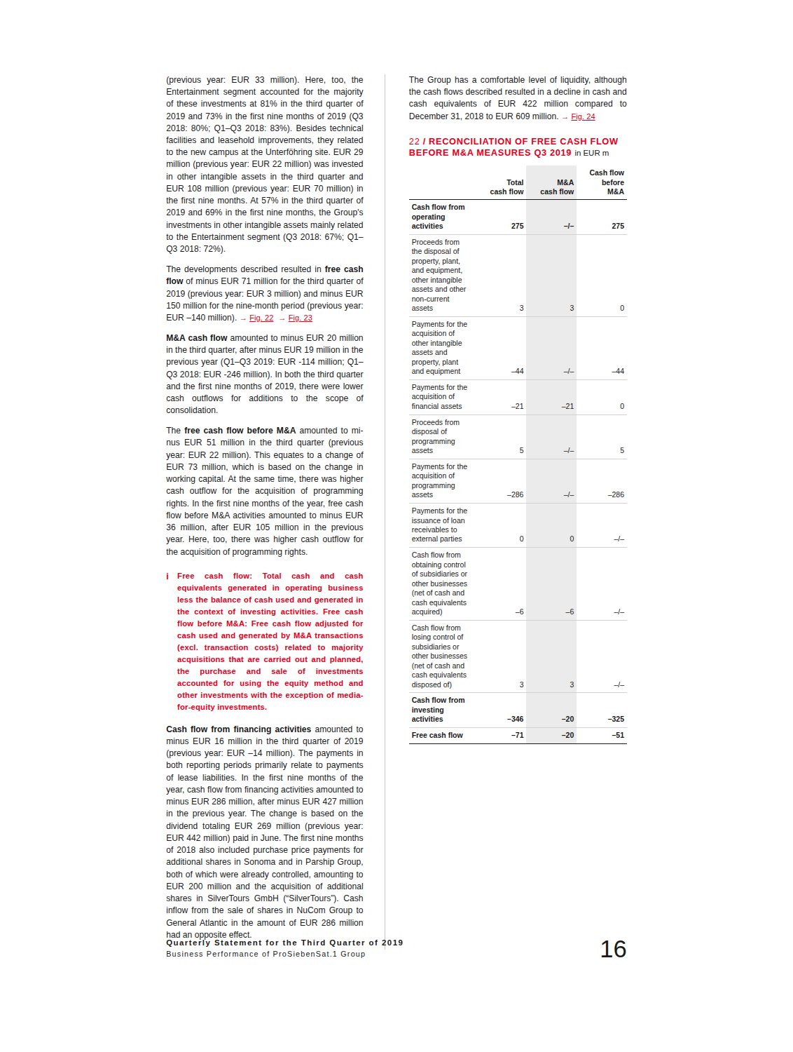(previous year: EUR 33 million). Here, too, the Entertainment segment accounted for the majority of these investments at 81% in the third quarter of 2019 and 73% in the first nine months of 2019 (Q3 2018: 80%; Q1–Q3 2018: 83%). Besides technical facilities and leasehold improvements, they related to the new campus at the Unterföhring site. EUR 29 million (previous year: EUR 22 million) was invested in other intangible assets in the third quarter and EUR 108 million (previous year: EUR 70 million) in the first nine months. At 57% in the third quarter of 2019 and 69% in the first nine months, the Group's investments in other intangible assets mainly related to the Entertainment segment (Q3 2018: 67%; Q1–Q3 2018: 72%).
The developments described resulted in free cash flow of minus EUR 71 million for the third quarter of 2019 (previous year: EUR 3 million) and minus EUR 150 million for the nine-month period (previous year: EUR –140 million). → Fig. 22 → Fig. 23
M&A cash flow amounted to minus EUR 20 million in the third quarter, after minus EUR 19 million in the previous year (Q1–Q3 2019: EUR -114 million; Q1–Q3 2018: EUR -246 million). In both the third quarter and the first nine months of 2019, there were lower cash outflows for additions to the scope of consolidation.
The free cash flow before M&A amounted to minus EUR 51 million in the third quarter (previous year: EUR 22 million). This equates to a change of EUR 73 million, which is based on the change in working capital. At the same time, there was higher cash outflow for the acquisition of programming rights. In the first nine months of the year, free cash flow before M&A activities amounted to minus EUR 36 million, after EUR 105 million in the previous year. Here, too, there was higher cash outflow for the acquisition of programming rights.
i Free cash flow: Total cash and cash equivalents generated in operating business less the balance of cash used and generated in the context of investing activities. Free cash flow before M&A: Free cash flow adjusted for cash used and generated by M&A transactions (excl. transaction costs) related to majority acquisitions that are carried out and planned, the purchase and sale of investments accounted for using the equity method and other investments with the exception of media-for-equity investments.
Cash flow from financing activities amounted to minus EUR 16 million in the third quarter of 2019 (previous year: EUR –14 million). The payments in both reporting periods primarily relate to payments of lease liabilities. In the first nine months of the year, cash flow from financing activities amounted to minus EUR 286 million, after minus EUR 427 million in the previous year. The change is based on the dividend totaling EUR 269 million (previous year: EUR 442 million) paid in June. The first nine months of 2018 also included purchase price payments for additional shares in Sonoma and in Parship Group, both of which were already controlled, amounting to EUR 200 million and the acquisition of additional shares in SilverTours GmbH (“SilverTours”). Cash inflow from the sale of shares in NuCom Group to General Atlantic in the amount of EUR 286 million had an opposite effect.
The Group has a comfortable level of liquidity, although the cash flows described resulted in a decline in cash and cash equivalents of EUR 422 million compared to December 31, 2018 to EUR 609 million. → Fig. 24
22 / RECONCILIATION OF FREE CASH FLOW BEFORE M&A MEASURES Q3 2019 in EUR m
| | Total cash flow | M&A cash flow | Cash flow before M&A |
| --- | --- | --- | --- |
| Cash flow from operating activities | 275 | –/– | 275 |
| Proceeds from the disposal of property, plant, and equipment, other intangible assets and other non-current assets | 3 | 3 | 0 |
| Payments for the acquisition of other intangible assets and property, plant and equipment | –44 | –/– | –44 |
| Payments for the acquisition of financial assets | –21 | –21 | 0 |
| Proceeds from disposal of programming assets | 5 | –/– | 5 |
| Payments for the acquisition of programming assets | –286 | –/– | –286 |
| Payments for the issuance of loan receivables to external parties | 0 | 0 | –/– |
| Cash flow from obtaining control of subsidiaries or other businesses (net of cash and cash equivalents acquired) | –6 | –6 | –/– |
| Cash flow from losing control of subsidiaries or other businesses (net of cash and cash equivalents disposed of) | 3 | 3 | –/– |
| Cash flow from investing activities | –346 | –20 | –325 |
| Free cash flow | –71 | –20 | –51 |
Quarterly Statement for the Third Quarter of 2019
Business Performance of ProSiebenSat.1 Group
16